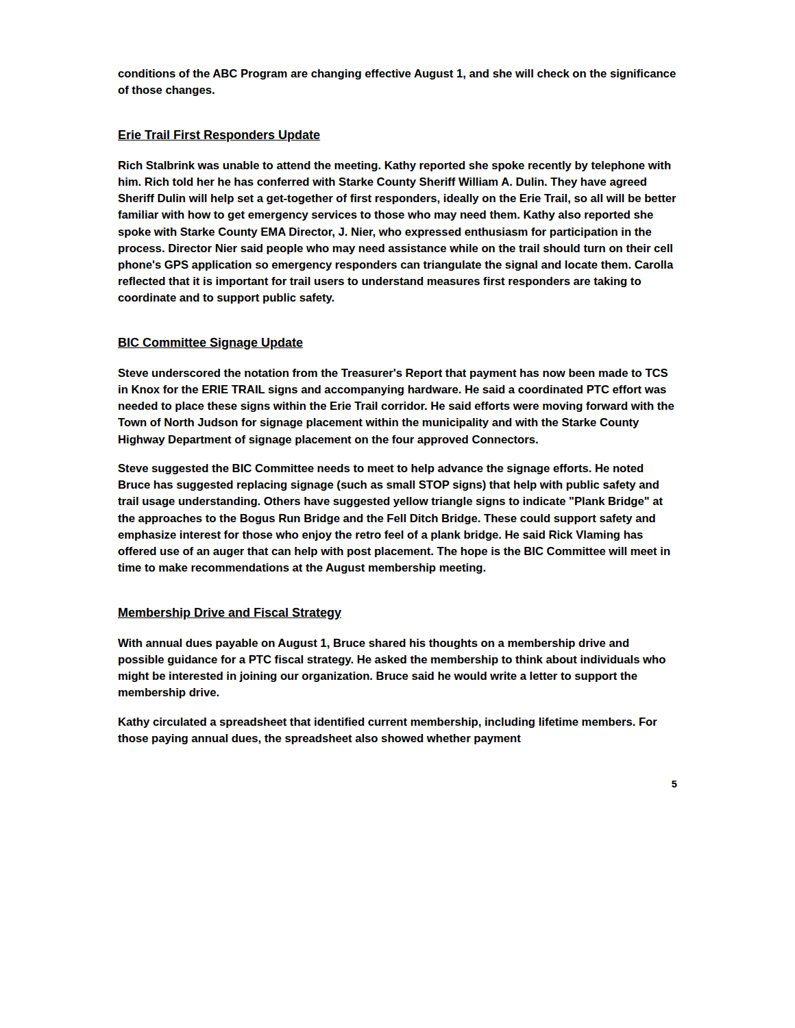conditions of the ABC Program are changing effective August 1, and she will check on the significance of those changes.
Erie Trail First Responders Update
Rich Stalbrink was unable to attend the meeting. Kathy reported she spoke recently by telephone with him. Rich told her he has conferred with Starke County Sheriff William A. Dulin. They have agreed Sheriff Dulin will help set a get-together of first responders, ideally on the Erie Trail, so all will be better familiar with how to get emergency services to those who may need them. Kathy also reported she spoke with Starke County EMA Director, J. Nier, who expressed enthusiasm for participation in the process. Director Nier said people who may need assistance while on the trail should turn on their cell phone's GPS application so emergency responders can triangulate the signal and locate them. Carolla reflected that it is important for trail users to understand measures first responders are taking to coordinate and to support public safety.
BIC Committee Signage Update
Steve underscored the notation from the Treasurer's Report that payment has now been made to TCS in Knox for the ERIE TRAIL signs and accompanying hardware. He said a coordinated PTC effort was needed to place these signs within the Erie Trail corridor. He said efforts were moving forward with the Town of North Judson for signage placement within the municipality and with the Starke County Highway Department of signage placement on the four approved Connectors.
Steve suggested the BIC Committee needs to meet to help advance the signage efforts. He noted Bruce has suggested replacing signage (such as small STOP signs) that help with public safety and trail usage understanding. Others have suggested yellow triangle signs to indicate "Plank Bridge" at the approaches to the Bogus Run Bridge and the Fell Ditch Bridge. These could support safety and emphasize interest for those who enjoy the retro feel of a plank bridge. He said Rick Vlaming has offered use of an auger that can help with post placement. The hope is the BIC Committee will meet in time to make recommendations at the August membership meeting.
Membership Drive and Fiscal Strategy
With annual dues payable on August 1, Bruce shared his thoughts on a membership drive and possible guidance for a PTC fiscal strategy. He asked the membership to think about individuals who might be interested in joining our organization. Bruce said he would write a letter to support the membership drive.
Kathy circulated a spreadsheet that identified current membership, including lifetime members. For those paying annual dues, the spreadsheet also showed whether payment
5